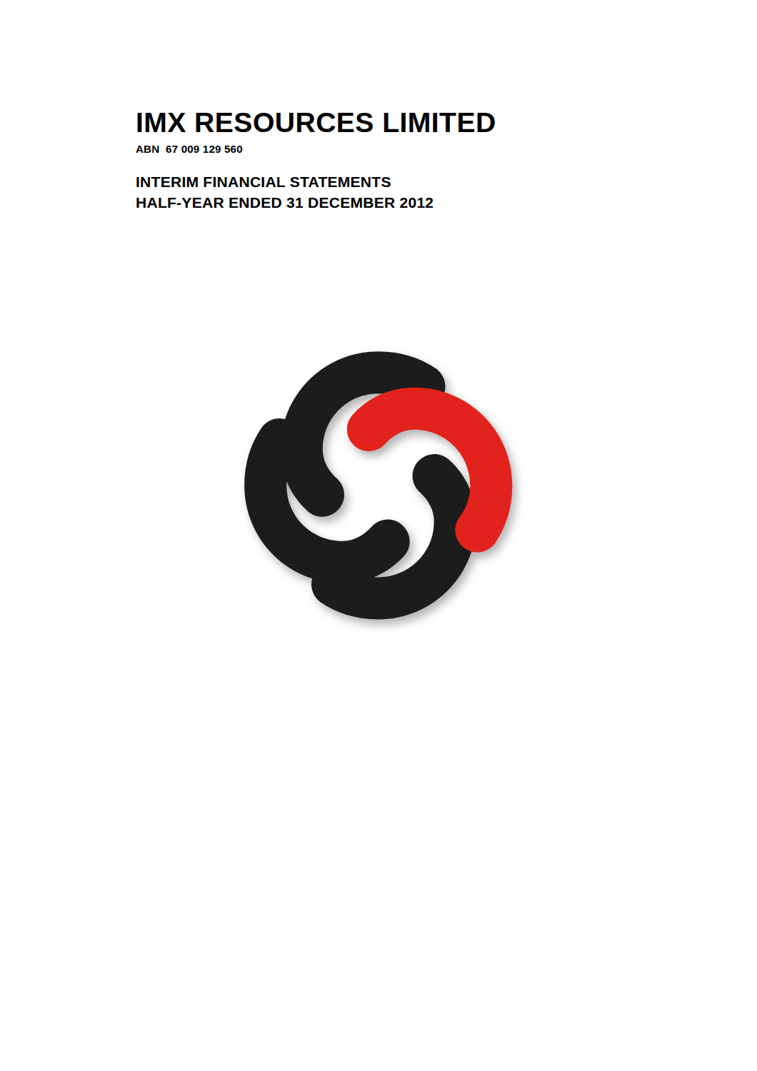IMX RESOURCES LIMITED
ABN 67 009 129 560
INTERIM FINANCIAL STATEMENTS
HALF-YEAR ENDED 31 DECEMBER 2012